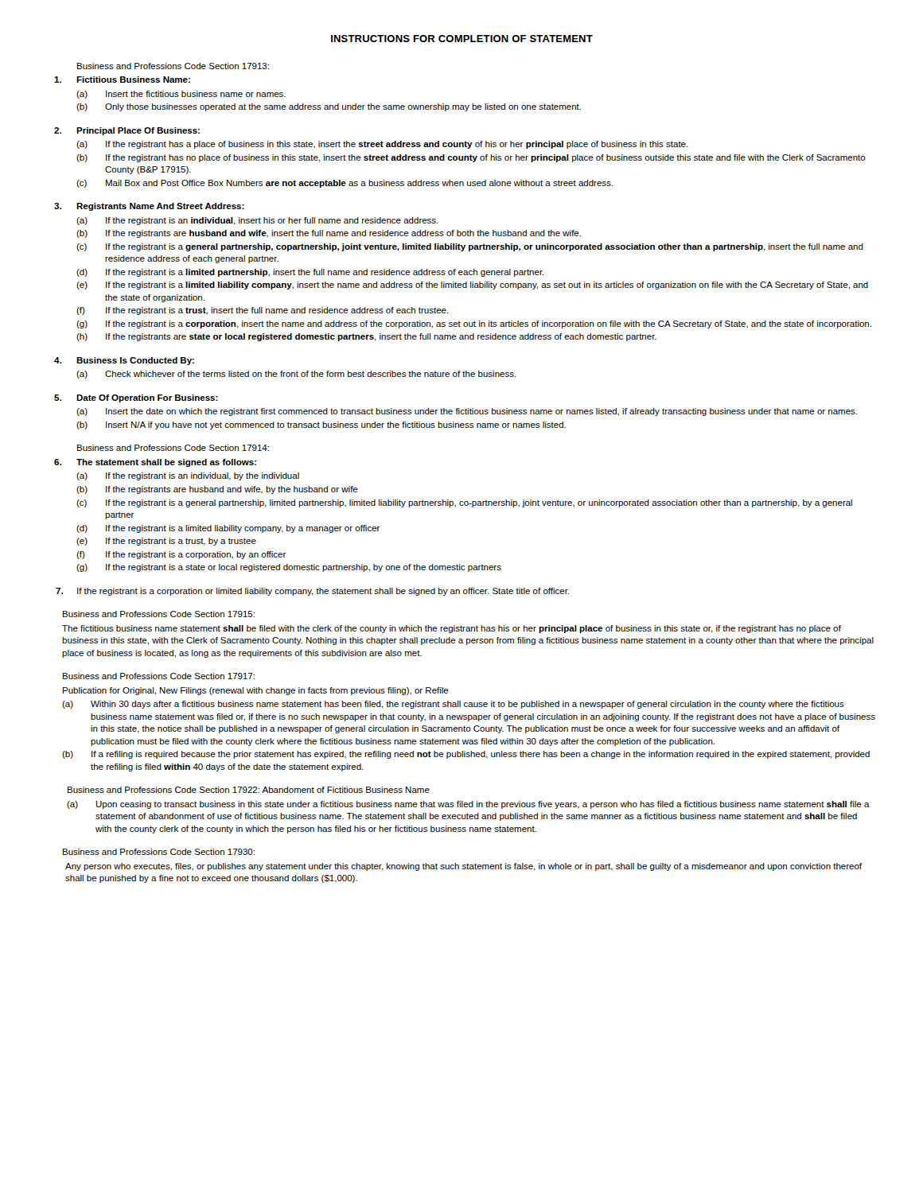INSTRUCTIONS FOR COMPLETION OF STATEMENT
Business and Professions Code Section 17913:
1. Fictitious Business Name:
(a) Insert the fictitious business name or names.
(b) Only those businesses operated at the same address and under the same ownership may be listed on one statement.
2. Principal Place Of Business:
(a) If the registrant has a place of business in this state, insert the street address and county of his or her principal place of business in this state.
(b) If the registrant has no place of business in this state, insert the street address and county of his or her principal place of business outside this state and file with the Clerk of Sacramento County (B&P 17915).
(c) Mail Box and Post Office Box Numbers are not acceptable as a business address when used alone without a street address.
3. Registrants Name And Street Address:
(a) If the registrant is an individual, insert his or her full name and residence address.
(b) If the registrants are husband and wife, insert the full name and residence address of both the husband and the wife.
(c) If the registrant is a general partnership, copartnership, joint venture, limited liability partnership, or unincorporated association other than a partnership, insert the full name and residence address of each general partner.
(d) If the registrant is a limited partnership, insert the full name and residence address of each general partner.
(e) If the registrant is a limited liability company, insert the name and address of the limited liability company, as set out in its articles of organization on file with the CA Secretary of State, and the state of organization.
(f) If the registrant is a trust, insert the full name and residence address of each trustee.
(g) If the registrant is a corporation, insert the name and address of the corporation, as set out in its articles of incorporation on file with the CA Secretary of State, and the state of incorporation.
(h) If the registrants are state or local registered domestic partners, insert the full name and residence address of each domestic partner.
4. Business Is Conducted By:
(a) Check whichever of the terms listed on the front of the form best describes the nature of the business.
5. Date Of Operation For Business:
(a) Insert the date on which the registrant first commenced to transact business under the fictitious business name or names listed, if already transacting business under that name or names.
(b) Insert N/A if you have not yet commenced to transact business under the fictitious business name or names listed.
Business and Professions Code Section 17914:
6. The statement shall be signed as follows:
(a) If the registrant is an individual, by the individual
(b) If the registrants are husband and wife, by the husband or wife
(c) If the registrant is a general partnership, limited partnership, limited liability partnership, co-partnership, joint venture, or unincorporated association other than a partnership, by a general partner
(d) If the registrant is a limited liability company, by a manager or officer
(e) If the registrant is a trust, by a trustee
(f) If the registrant is a corporation, by an officer
(g) If the registrant is a state or local registered domestic partnership, by one of the domestic partners
7. If the registrant is a corporation or limited liability company, the statement shall be signed by an officer. State title of officer.
Business and Professions Code Section 17915:
The fictitious business name statement shall be filed with the clerk of the county in which the registrant has his or her principal place of business in this state or, if the registrant has no place of business in this state, with the Clerk of Sacramento County. Nothing in this chapter shall preclude a person from filing a fictitious business name statement in a county other than that where the principal place of business is located, as long as the requirements of this subdivision are also met.
Business and Professions Code Section 17917:
Publication for Original, New Filings (renewal with change in facts from previous filing), or Refile
(a) Within 30 days after a fictitious business name statement has been filed, the registrant shall cause it to be published in a newspaper of general circulation in the county where the fictitious business name statement was filed or, if there is no such newspaper in that county, in a newspaper of general circulation in an adjoining county. If the registrant does not have a place of business in this state, the notice shall be published in a newspaper of general circulation in Sacramento County. The publication must be once a week for four successive weeks and an affidavit of publication must be filed with the county clerk where the fictitious business name statement was filed within 30 days after the completion of the publication.
(b) If a refiling is required because the prior statement has expired, the refiling need not be published, unless there has been a change in the information required in the expired statement, provided the refiling is filed within 40 days of the date the statement expired.
Business and Professions Code Section 17922: Abandoment of Fictitious Business Name
(a) Upon ceasing to transact business in this state under a fictitious business name that was filed in the previous five years, a person who has filed a fictitious business name statement shall file a statement of abandonment of use of fictitious business name. The statement shall be executed and published in the same manner as a fictitious business name statement and shall be filed with the county clerk of the county in which the person has filed his or her fictitious business name statement.
Business and Professions Code Section 17930:
Any person who executes, files, or publishes any statement under this chapter, knowing that such statement is false, in whole or in part, shall be guilty of a misdemeanor and upon conviction thereof shall be punished by a fine not to exceed one thousand dollars ($1,000).